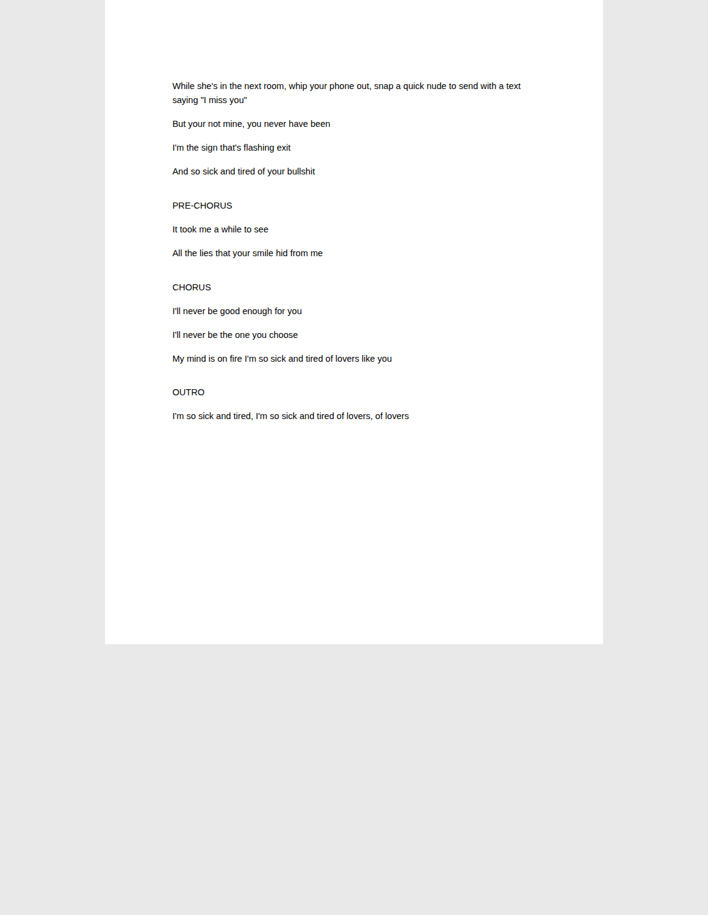While she's in the next room, whip your phone out, snap a quick nude to send with a text saying "I miss you"
But your not mine, you never have been
I'm the sign that's flashing exit
And so sick and tired of your bullshit
PRE-CHORUS
It took me a while to see
All the lies that your smile hid from me
CHORUS
I'll never be good enough for you
I'll never be the one you choose
My mind is on fire I'm so sick and tired of lovers like you
OUTRO
I'm so sick and tired, I'm so sick and tired of lovers, of lovers